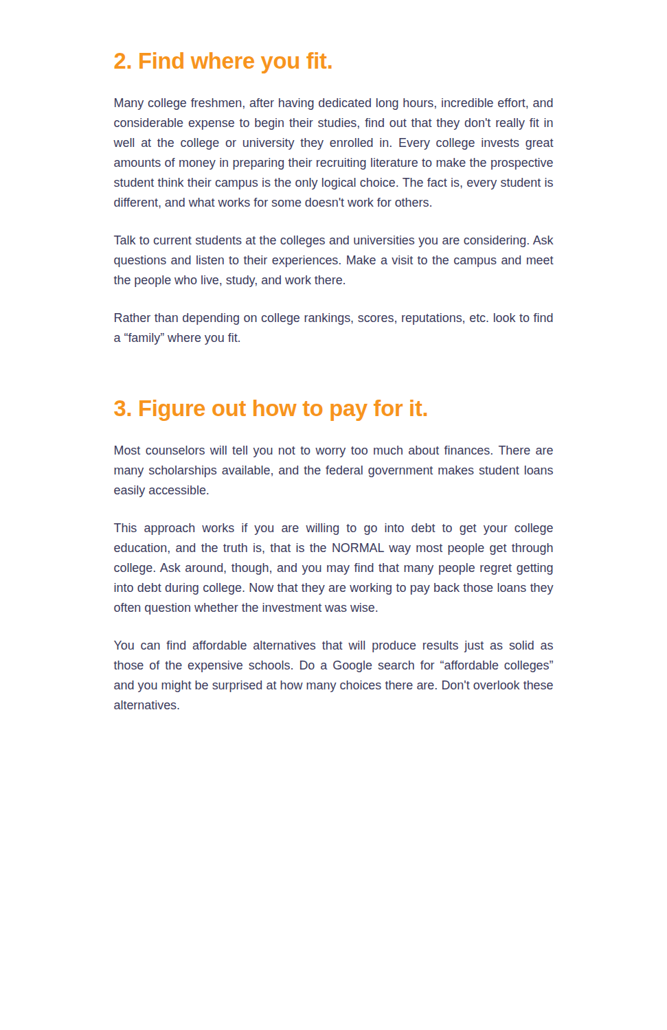2. Find where you fit.
Many college freshmen, after having dedicated long hours, incredible effort, and considerable expense to begin their studies, find out that they don't really fit in well at the college or university they enrolled in. Every college invests great amounts of money in preparing their recruiting literature to make the prospective student think their campus is the only logical choice. The fact is, every student is different, and what works for some doesn't work for others.
Talk to current students at the colleges and universities you are considering. Ask questions and listen to their experiences. Make a visit to the campus and meet the people who live, study, and work there.
Rather than depending on college rankings, scores, reputations, etc. look to find a “family” where you fit.
3. Figure out how to pay for it.
Most counselors will tell you not to worry too much about finances. There are many scholarships available, and the federal government makes student loans easily accessible.
This approach works if you are willing to go into debt to get your college education, and the truth is, that is the NORMAL way most people get through college. Ask around, though, and you may find that many people regret getting into debt during college. Now that they are working to pay back those loans they often question whether the investment was wise.
You can find affordable alternatives that will produce results just as solid as those of the expensive schools. Do a Google search for “affordable colleges” and you might be surprised at how many choices there are. Don't overlook these alternatives.